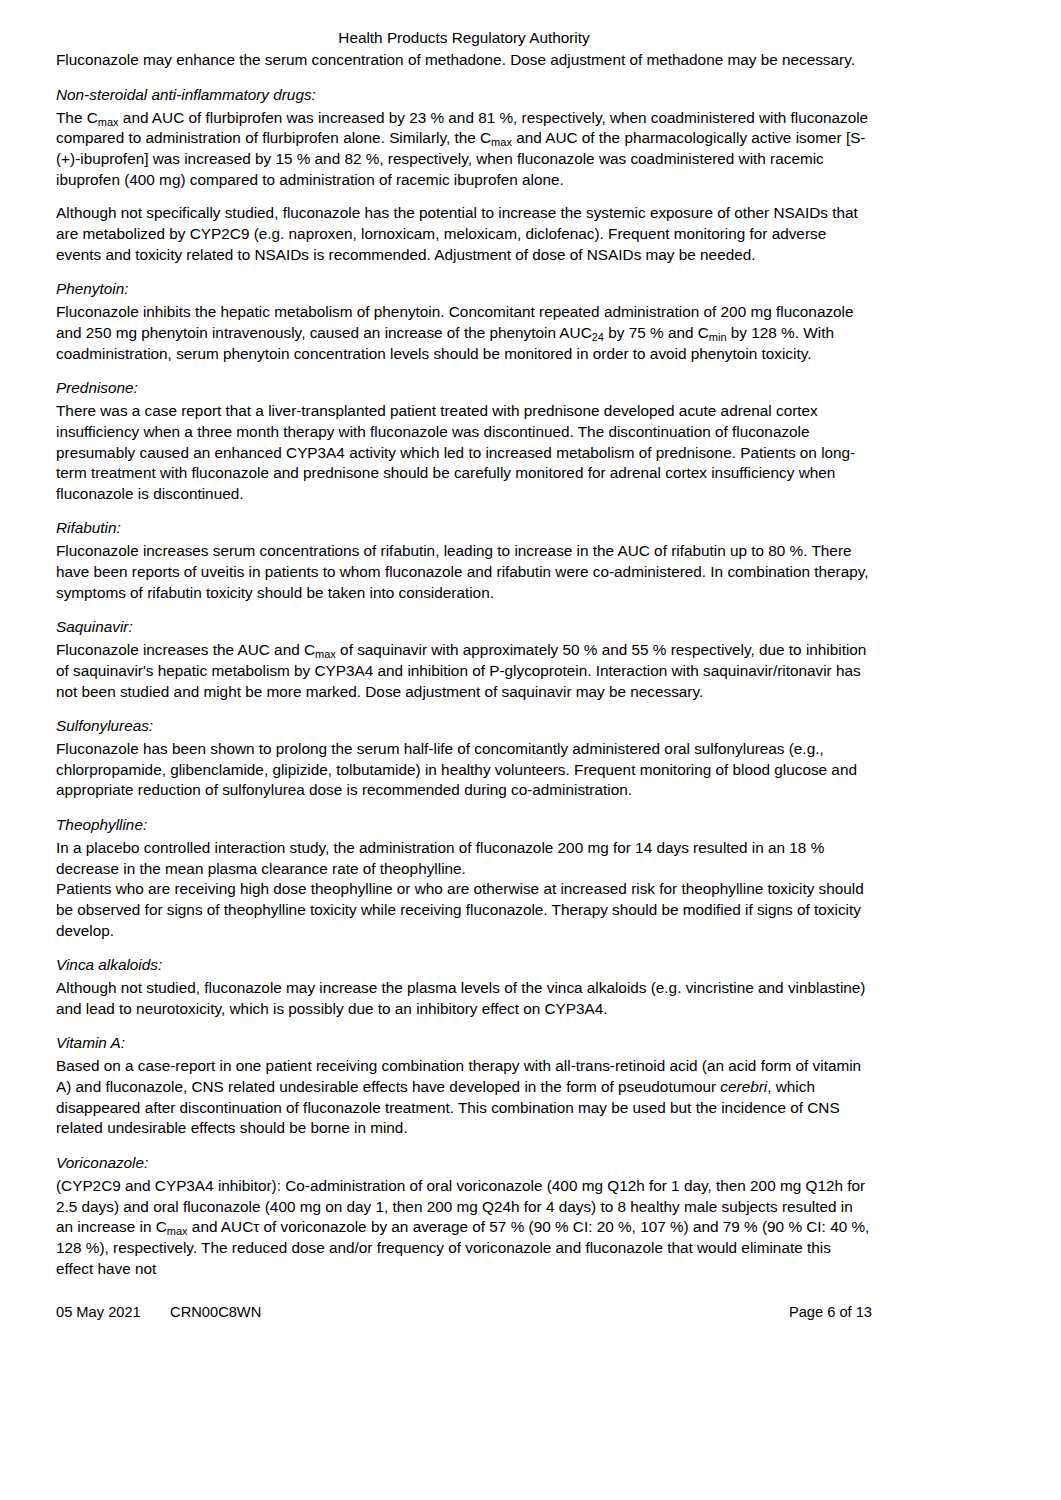Health Products Regulatory Authority
Fluconazole may enhance the serum concentration of methadone. Dose adjustment of methadone may be necessary.
Non-steroidal anti-inflammatory drugs:
The Cmax and AUC of flurbiprofen was increased by 23 % and 81 %, respectively, when coadministered with fluconazole compared to administration of flurbiprofen alone. Similarly, the Cmax and AUC of the pharmacologically active isomer [S-(+)-ibuprofen] was increased by 15 % and 82 %, respectively, when fluconazole was coadministered with racemic ibuprofen (400 mg) compared to administration of racemic ibuprofen alone.
Although not specifically studied, fluconazole has the potential to increase the systemic exposure of other NSAIDs that are metabolized by CYP2C9 (e.g. naproxen, lornoxicam, meloxicam, diclofenac). Frequent monitoring for adverse events and toxicity related to NSAIDs is recommended. Adjustment of dose of NSAIDs may be needed.
Phenytoin:
Fluconazole inhibits the hepatic metabolism of phenytoin. Concomitant repeated administration of 200 mg fluconazole and 250 mg phenytoin intravenously, caused an increase of the phenytoin AUC24 by 75 % and Cmin by 128 %. With coadministration, serum phenytoin concentration levels should be monitored in order to avoid phenytoin toxicity.
Prednisone:
There was a case report that a liver-transplanted patient treated with prednisone developed acute adrenal cortex insufficiency when a three month therapy with fluconazole was discontinued. The discontinuation of fluconazole presumably caused an enhanced CYP3A4 activity which led to increased metabolism of prednisone. Patients on long-term treatment with fluconazole and prednisone should be carefully monitored for adrenal cortex insufficiency when fluconazole is discontinued.
Rifabutin:
Fluconazole increases serum concentrations of rifabutin, leading to increase in the AUC of rifabutin up to 80 %. There have been reports of uveitis in patients to whom fluconazole and rifabutin were co-administered. In combination therapy, symptoms of rifabutin toxicity should be taken into consideration.
Saquinavir:
Fluconazole increases the AUC and Cmax of saquinavir with approximately 50 % and 55 % respectively, due to inhibition of saquinavir's hepatic metabolism by CYP3A4 and inhibition of P-glycoprotein. Interaction with saquinavir/ritonavir has not been studied and might be more marked. Dose adjustment of saquinavir may be necessary.
Sulfonylureas:
Fluconazole has been shown to prolong the serum half-life of concomitantly administered oral sulfonylureas (e.g., chlorpropamide, glibenclamide, glipizide, tolbutamide) in healthy volunteers. Frequent monitoring of blood glucose and appropriate reduction of sulfonylurea dose is recommended during co-administration.
Theophylline:
In a placebo controlled interaction study, the administration of fluconazole 200 mg for 14 days resulted in an 18 % decrease in the mean plasma clearance rate of theophylline.
Patients who are receiving high dose theophylline or who are otherwise at increased risk for theophylline toxicity should be observed for signs of theophylline toxicity while receiving fluconazole. Therapy should be modified if signs of toxicity develop.
Vinca alkaloids:
Although not studied, fluconazole may increase the plasma levels of the vinca alkaloids (e.g. vincristine and vinblastine) and lead to neurotoxicity, which is possibly due to an inhibitory effect on CYP3A4.
Vitamin A:
Based on a case-report in one patient receiving combination therapy with all-trans-retinoid acid (an acid form of vitamin A) and fluconazole, CNS related undesirable effects have developed in the form of pseudotumour cerebri, which disappeared after discontinuation of fluconazole treatment. This combination may be used but the incidence of CNS related undesirable effects should be borne in mind.
Voriconazole:
(CYP2C9 and CYP3A4 inhibitor): Co-administration of oral voriconazole (400 mg Q12h for 1 day, then 200 mg Q12h for 2.5 days) and oral fluconazole (400 mg on day 1, then 200 mg Q24h for 4 days) to 8 healthy male subjects resulted in an increase in Cmax and AUCτ of voriconazole by an average of 57 % (90 % CI: 20 %, 107 %) and 79 % (90 % CI: 40 %, 128 %), respectively. The reduced dose and/or frequency of voriconazole and fluconazole that would eliminate this effect have not
05 May 2021 CRN00C8WN Page 6 of 13